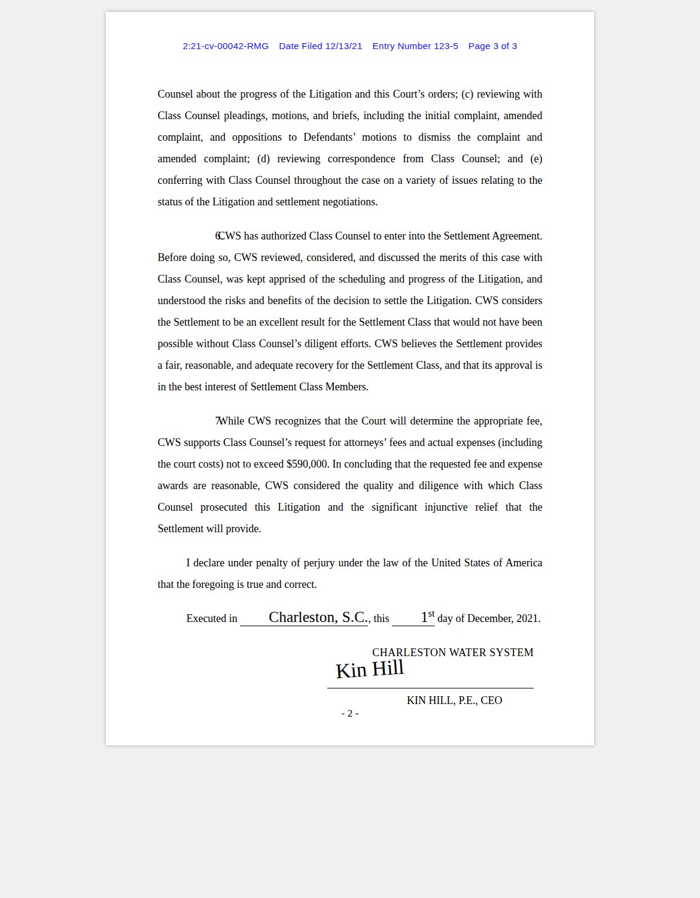2:21-cv-00042-RMG Date Filed 12/13/21 Entry Number 123-5 Page 3 of 3
Counsel about the progress of the Litigation and this Court’s orders; (c) reviewing with Class Counsel pleadings, motions, and briefs, including the initial complaint, amended complaint, and oppositions to Defendants’ motions to dismiss the complaint and amended complaint; (d) reviewing correspondence from Class Counsel; and (e) conferring with Class Counsel throughout the case on a variety of issues relating to the status of the Litigation and settlement negotiations.
6. CWS has authorized Class Counsel to enter into the Settlement Agreement. Before doing so, CWS reviewed, considered, and discussed the merits of this case with Class Counsel, was kept apprised of the scheduling and progress of the Litigation, and understood the risks and benefits of the decision to settle the Litigation. CWS considers the Settlement to be an excellent result for the Settlement Class that would not have been possible without Class Counsel’s diligent efforts. CWS believes the Settlement provides a fair, reasonable, and adequate recovery for the Settlement Class, and that its approval is in the best interest of Settlement Class Members.
7. While CWS recognizes that the Court will determine the appropriate fee, CWS supports Class Counsel’s request for attorneys’ fees and actual expenses (including the court costs) not to exceed $590,000. In concluding that the requested fee and expense awards are reasonable, CWS considered the quality and diligence with which Class Counsel prosecuted this Litigation and the significant injunctive relief that the Settlement will provide.
I declare under penalty of perjury under the law of the United States of America that the foregoing is true and correct.
Executed in Charleston, S.C., this 1st day of December, 2021.
CHARLESTON WATER SYSTEM
Kin Hill
KIN HILL, P.E., CEO
- 2 -